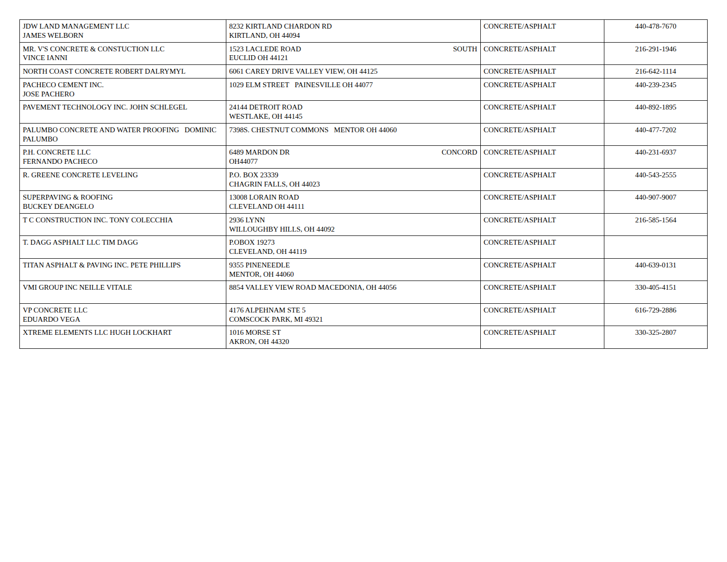| JDW LAND MANAGEMENT LLC JAMES WELBORN | 8232 KIRTLAND CHARDON RD KIRTLAND, OH 44094 | CONCRETE/ASPHALT | 440-478-7670 |
| MR. V'S CONCRETE & CONSTUCTION LLC VINCE IANNI | 1523 LACLEDE ROAD SOUTH EUCLID OH 44121 | CONCRETE/ASPHALT | 216-291-1946 |
| NORTH COAST CONCRETE ROBERT DALRYMYL | 6061 CAREY DRIVE VALLEY VIEW, OH 44125 | CONCRETE/ASPHALT | 216-642-1114 |
| PACHECO CEMENT INC. JOSE PACHERO | 1029 ELM STREET PAINESVILLE OH 44077 | CONCRETE/ASPHALT | 440-239-2345 |
| PAVEMENT TECHNOLOGY INC. JOHN SCHLEGEL | 24144 DETROIT ROAD WESTLAKE, OH 44145 | CONCRETE/ASPHALT | 440-892-1895 |
| PALUMBO CONCRETE AND WATER PROOFING DOMINIC PALUMBO | 7398S. CHESTNUT COMMONS MENTOR OH 44060 | CONCRETE/ASPHALT | 440-477-7202 |
| P.H. CONCRETE LLC FERNANDO PACHECO | 6489 MARDON DR CONCORD OH44077 | CONCRETE/ASPHALT | 440-231-6937 |
| R. GREENE CONCRETE LEVELING | P.O. BOX 23339 CHAGRIN FALLS, OH 44023 | CONCRETE/ASPHALT | 440-543-2555 |
| SUPERPAVING & ROOFING BUCKEY DEANGELO | 13008 LORAIN ROAD CLEVELAND OH 44111 | CONCRETE/ASPHALT | 440-907-9007 |
| T C CONSTRUCTION INC. TONY COLECCHIA | 2936 LYNN WILLOUGHBY HILLS, OH 44092 | CONCRETE/ASPHALT | 216-585-1564 |
| T. DAGG ASPHALT LLC TIM DAGG | P.OBOX 19273 CLEVELAND, OH 44119 | CONCRETE/ASPHALT | |
| TITAN ASPHALT & PAVING INC. PETE PHILLIPS | 9355 PINENEEDLE MENTOR, OH 44060 | CONCRETE/ASPHALT | 440-639-0131 |
| VMI GROUP INC NEILLE VITALE | 8854 VALLEY VIEW ROAD MACEDONIA, OH 44056 | CONCRETE/ASPHALT | 330-405-4151 |
| VP CONCRETE LLC EDUARDO VEGA | 4176 ALPEHNAM STE 5 COMSCOCK PARK, MI 49321 | CONCRETE/ASPHALT | 616-729-2886 |
| XTREME ELEMENTS LLC HUGH LOCKHART | 1016 MORSE ST AKRON, OH 44320 | CONCRETE/ASPHALT | 330-325-2807 |